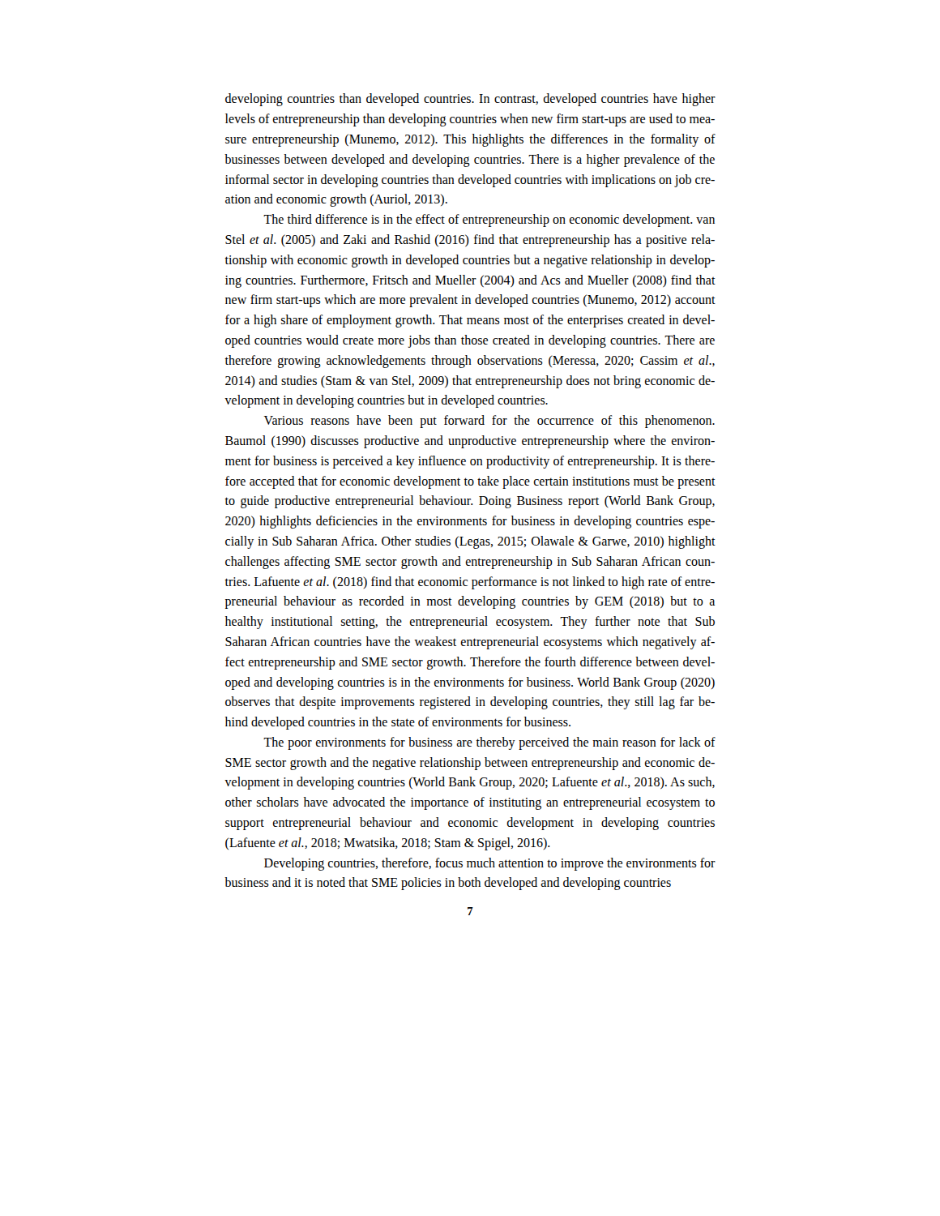developing countries than developed countries. In contrast, developed countries have higher levels of entrepreneurship than developing countries when new firm start-ups are used to measure entrepreneurship (Munemo, 2012). This highlights the differences in the formality of businesses between developed and developing countries. There is a higher prevalence of the informal sector in developing countries than developed countries with implications on job creation and economic growth (Auriol, 2013).
The third difference is in the effect of entrepreneurship on economic development. van Stel et al. (2005) and Zaki and Rashid (2016) find that entrepreneurship has a positive relationship with economic growth in developed countries but a negative relationship in developing countries. Furthermore, Fritsch and Mueller (2004) and Acs and Mueller (2008) find that new firm start-ups which are more prevalent in developed countries (Munemo, 2012) account for a high share of employment growth. That means most of the enterprises created in developed countries would create more jobs than those created in developing countries. There are therefore growing acknowledgements through observations (Meressa, 2020; Cassim et al., 2014) and studies (Stam & van Stel, 2009) that entrepreneurship does not bring economic development in developing countries but in developed countries.
Various reasons have been put forward for the occurrence of this phenomenon. Baumol (1990) discusses productive and unproductive entrepreneurship where the environment for business is perceived a key influence on productivity of entrepreneurship. It is therefore accepted that for economic development to take place certain institutions must be present to guide productive entrepreneurial behaviour. Doing Business report (World Bank Group, 2020) highlights deficiencies in the environments for business in developing countries especially in Sub Saharan Africa. Other studies (Legas, 2015; Olawale & Garwe, 2010) highlight challenges affecting SME sector growth and entrepreneurship in Sub Saharan African countries. Lafuente et al. (2018) find that economic performance is not linked to high rate of entrepreneurial behaviour as recorded in most developing countries by GEM (2018) but to a healthy institutional setting, the entrepreneurial ecosystem. They further note that Sub Saharan African countries have the weakest entrepreneurial ecosystems which negatively affect entrepreneurship and SME sector growth. Therefore the fourth difference between developed and developing countries is in the environments for business. World Bank Group (2020) observes that despite improvements registered in developing countries, they still lag far behind developed countries in the state of environments for business.
The poor environments for business are thereby perceived the main reason for lack of SME sector growth and the negative relationship between entrepreneurship and economic development in developing countries (World Bank Group, 2020; Lafuente et al., 2018). As such, other scholars have advocated the importance of instituting an entrepreneurial ecosystem to support entrepreneurial behaviour and economic development in developing countries (Lafuente et al., 2018; Mwatsika, 2018; Stam & Spigel, 2016).
Developing countries, therefore, focus much attention to improve the environments for business and it is noted that SME policies in both developed and developing countries
7